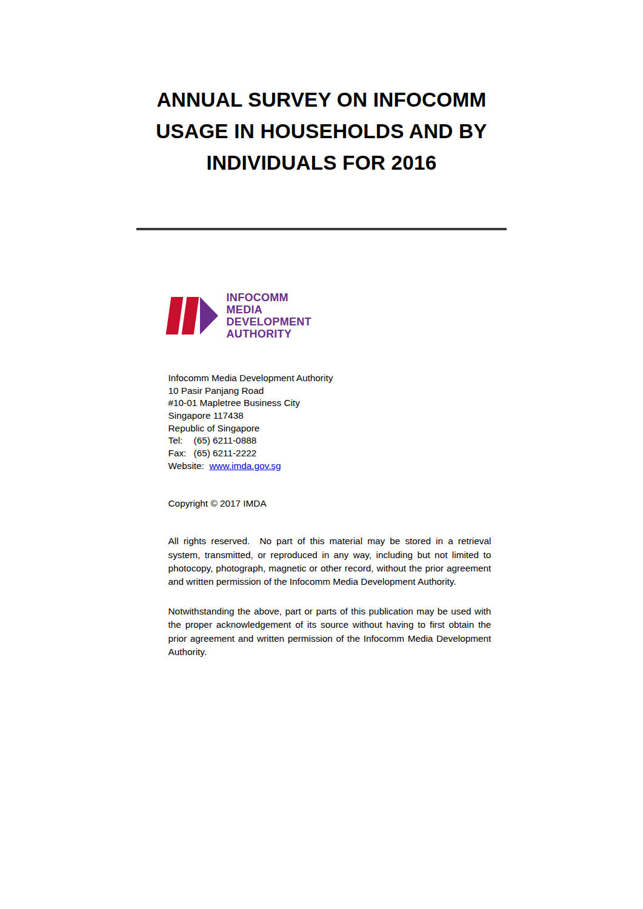ANNUAL SURVEY ON INFOCOMM USAGE IN HOUSEHOLDS AND BY INDIVIDUALS FOR 2016
INFOCOMM
MEDIA
DEVELOPMENT
AUTHORITY
Infocomm Media Development Authority 10 Pasir Panjang Road #10-01 Mapletree Business City Singapore 117438 Republic of Singapore Tel:(65) 6211-0888 Fax:(65) 6211-2222 Website: www.imda.gov.sg
Copyright © 2017 IMDA
All rights reserved. No part of this material may be stored in a retrieval system, transmitted, or reproduced in any way, including but not limited to photocopy, photograph, magnetic or other record, without the prior agreement and written permission of the Infocomm Media Development Authority.
Notwithstanding the above, part or parts of this publication may be used with the proper acknowledgement of its source without having to first obtain the prior agreement and written permission of the Infocomm Media Development Authority.